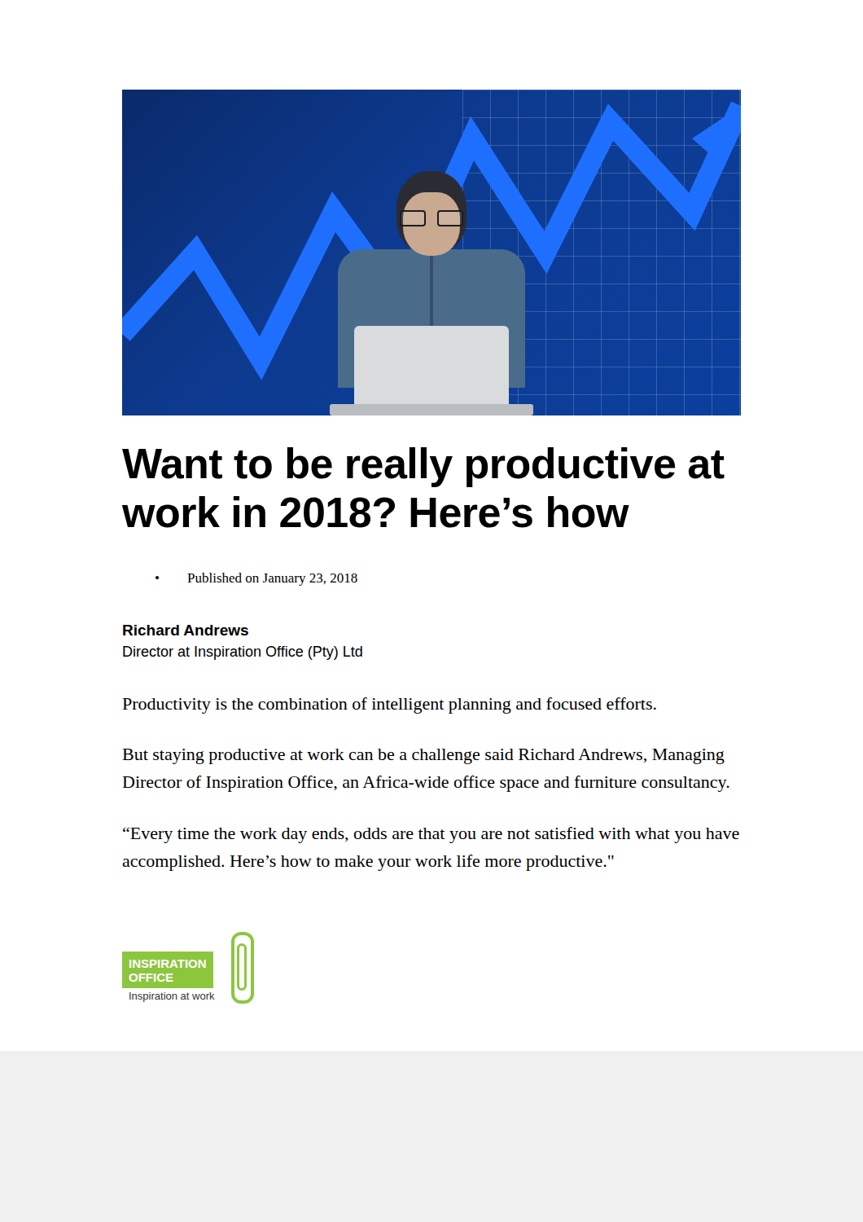Want to be really productive at work in 2018? Here’s how
Published on January 23, 2018
Richard Andrews Director at Inspiration Office (Pty) Ltd
Productivity is the combination of intelligent planning and focused efforts.
But staying productive at work can be a challenge said Richard Andrews, Managing Director of Inspiration Office, an Africa-wide office space and furniture consultancy.
“Every time the work day ends, odds are that you are not satisfied with what you have accomplished. Here’s how to make your work life more productive."
INSPIRATION
OFFICE
Inspiration at work